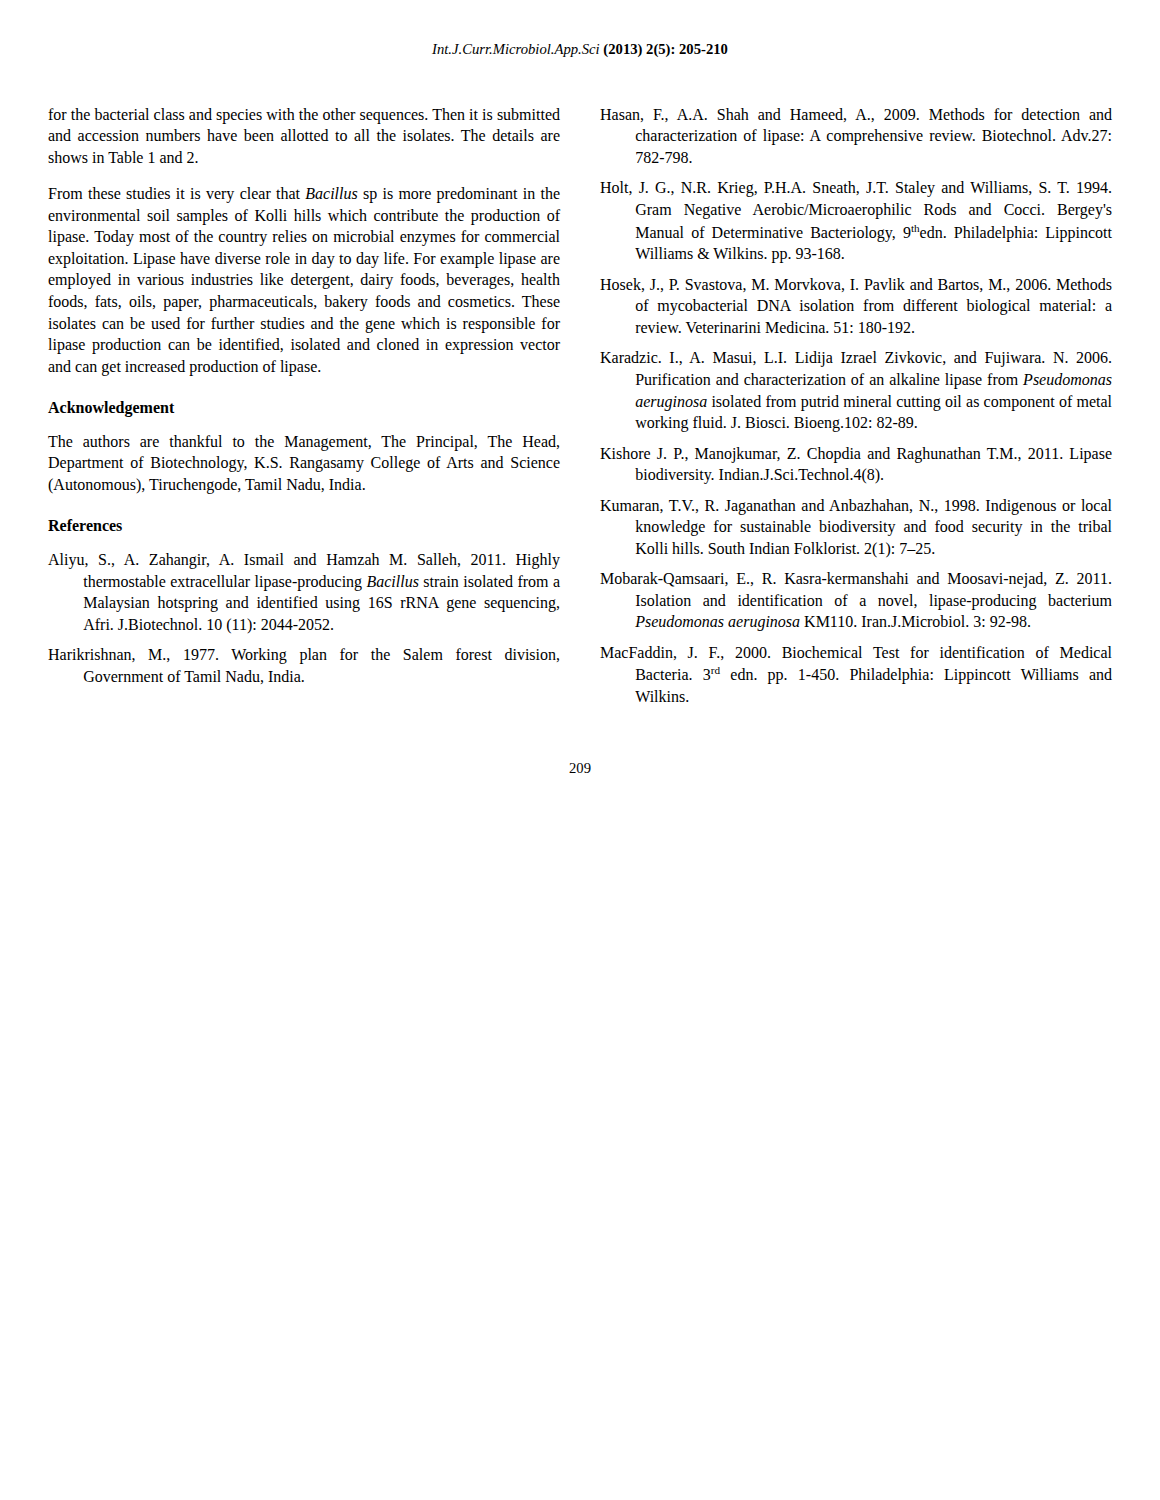Int.J.Curr.Microbiol.App.Sci (2013) 2(5): 205-210
for the bacterial class and species with the other sequences. Then it is submitted and accession numbers have been allotted to all the isolates. The details are shows in Table 1 and 2.
From these studies it is very clear that Bacillus sp is more predominant in the environmental soil samples of Kolli hills which contribute the production of lipase. Today most of the country relies on microbial enzymes for commercial exploitation. Lipase have diverse role in day to day life. For example lipase are employed in various industries like detergent, dairy foods, beverages, health foods, fats, oils, paper, pharmaceuticals, bakery foods and cosmetics. These isolates can be used for further studies and the gene which is responsible for lipase production can be identified, isolated and cloned in expression vector and can get increased production of lipase.
Acknowledgement
The authors are thankful to the Management, The Principal, The Head, Department of Biotechnology, K.S. Rangasamy College of Arts and Science (Autonomous), Tiruchengode, Tamil Nadu, India.
References
Aliyu, S., A. Zahangir, A. Ismail and Hamzah M. Salleh, 2011. Highly thermostable extracellular lipase-producing Bacillus strain isolated from a Malaysian hotspring and identified using 16S rRNA gene sequencing, Afri. J.Biotechnol. 10 (11): 2044-2052.
Harikrishnan, M., 1977. Working plan for the Salem forest division, Government of Tamil Nadu, India.
Hasan, F., A.A. Shah and Hameed, A., 2009. Methods for detection and characterization of lipase: A comprehensive review. Biotechnol. Adv.27: 782-798.
Holt, J. G., N.R. Krieg, P.H.A. Sneath, J.T. Staley and Williams, S. T. 1994. Gram Negative Aerobic/Microaerophilic Rods and Cocci. Bergey's Manual of Determinative Bacteriology, 9thedn. Philadelphia: Lippincott Williams & Wilkins. pp. 93-168.
Hosek, J., P. Svastova, M. Morvkova, I. Pavlik and Bartos, M., 2006. Methods of mycobacterial DNA isolation from different biological material: a review. Veterinarini Medicina. 51: 180-192.
Karadzic. I., A. Masui, L.I. Lidija Izrael Zivkovic, and Fujiwara. N. 2006. Purification and characterization of an alkaline lipase from Pseudomonas aeruginosa isolated from putrid mineral cutting oil as component of metal working fluid. J. Biosci. Bioeng.102: 82-89.
Kishore J. P., Manojkumar, Z. Chopdia and Raghunathan T.M., 2011. Lipase biodiversity. Indian.J.Sci.Technol.4(8).
Kumaran, T.V., R. Jaganathan and Anbazhahan, N., 1998. Indigenous or local knowledge for sustainable biodiversity and food security in the tribal Kolli hills. South Indian Folklorist. 2(1): 7–25.
Mobarak-Qamsaari, E., R. Kasra-kermanshahi and Moosavi-nejad, Z. 2011. Isolation and identification of a novel, lipase-producing bacterium Pseudomonas aeruginosa KM110. Iran.J.Microbiol. 3: 92-98.
MacFaddin, J. F., 2000. Biochemical Test for identification of Medical Bacteria. 3rd edn. pp. 1-450. Philadelphia: Lippincott Williams and Wilkins.
209